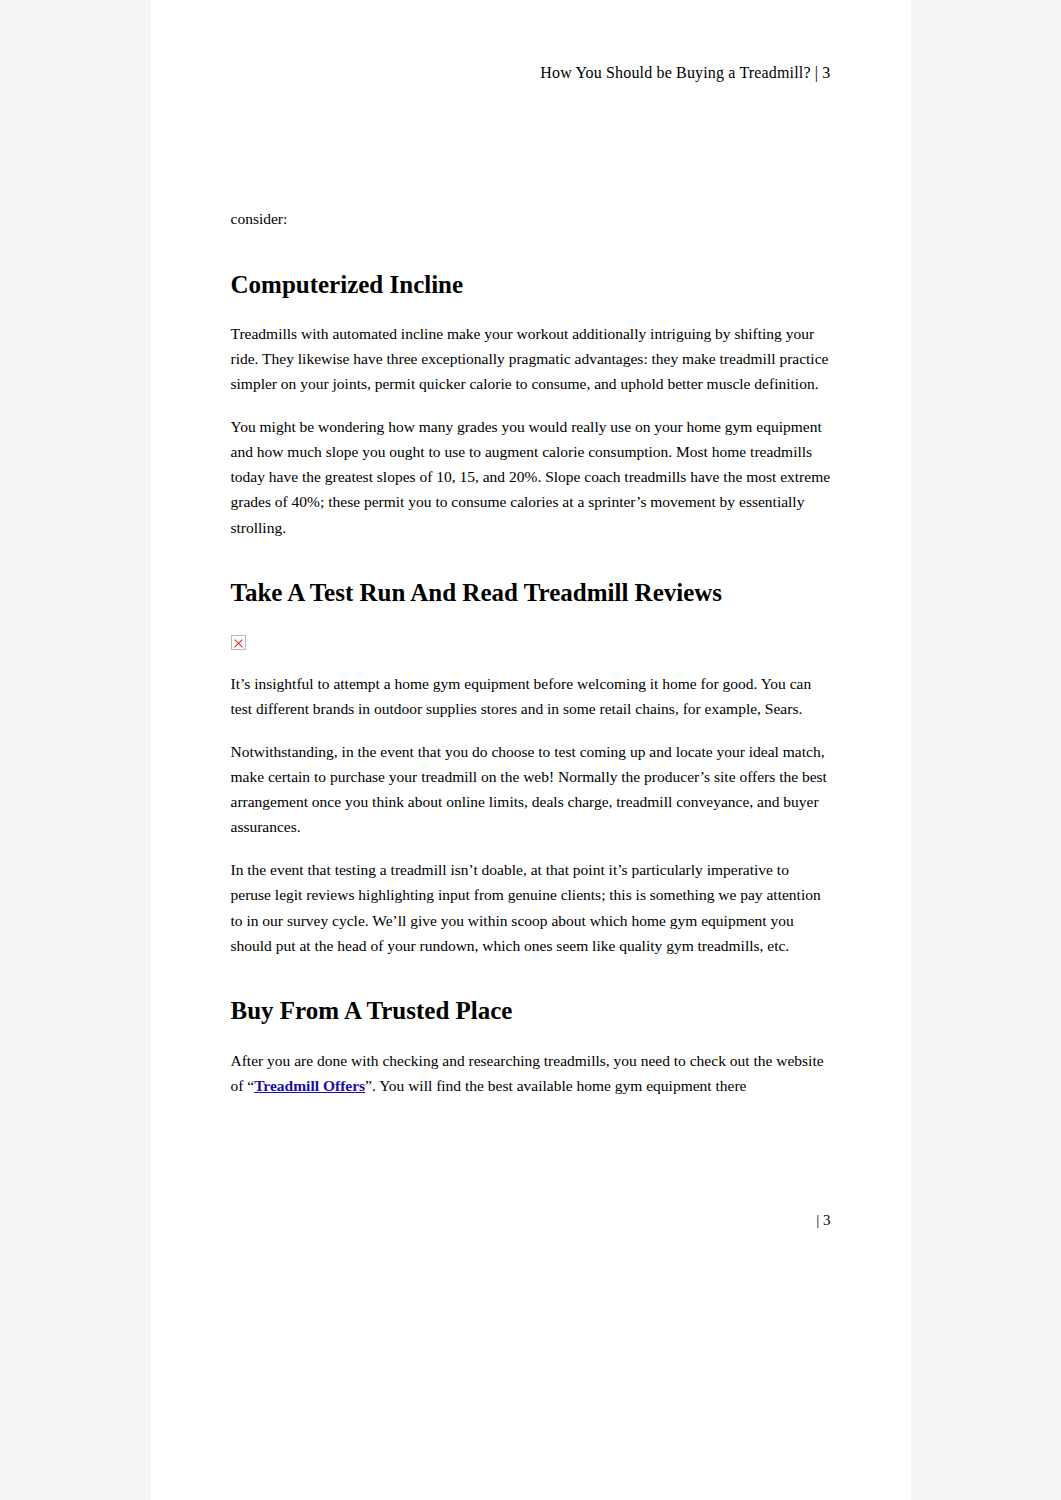How You Should be Buying a Treadmill? | 3
consider:
Computerized Incline
Treadmills with automated incline make your workout additionally intriguing by shifting your ride. They likewise have three exceptionally pragmatic advantages: they make treadmill practice simpler on your joints, permit quicker calorie to consume, and uphold better muscle definition.
You might be wondering how many grades you would really use on your home gym equipment and how much slope you ought to use to augment calorie consumption. Most home treadmills today have the greatest slopes of 10, 15, and 20%. Slope coach treadmills have the most extreme grades of 40%; these permit you to consume calories at a sprinter’s movement by essentially strolling.
Take A Test Run And Read Treadmill Reviews
It’s insightful to attempt a home gym equipment before welcoming it home for good. You can test different brands in outdoor supplies stores and in some retail chains, for example, Sears.
Notwithstanding, in the event that you do choose to test coming up and locate your ideal match, make certain to purchase your treadmill on the web! Normally the producer’s site offers the best arrangement once you think about online limits, deals charge, treadmill conveyance, and buyer assurances.
In the event that testing a treadmill isn’t doable, at that point it’s particularly imperative to peruse legit reviews highlighting input from genuine clients; this is something we pay attention to in our survey cycle. We’ll give you within scoop about which home gym equipment you should put at the head of your rundown, which ones seem like quality gym treadmills, etc.
Buy From A Trusted Place
After you are done with checking and researching treadmills, you need to check out the website of “Treadmill Offers”. You will find the best available home gym equipment there
| 3